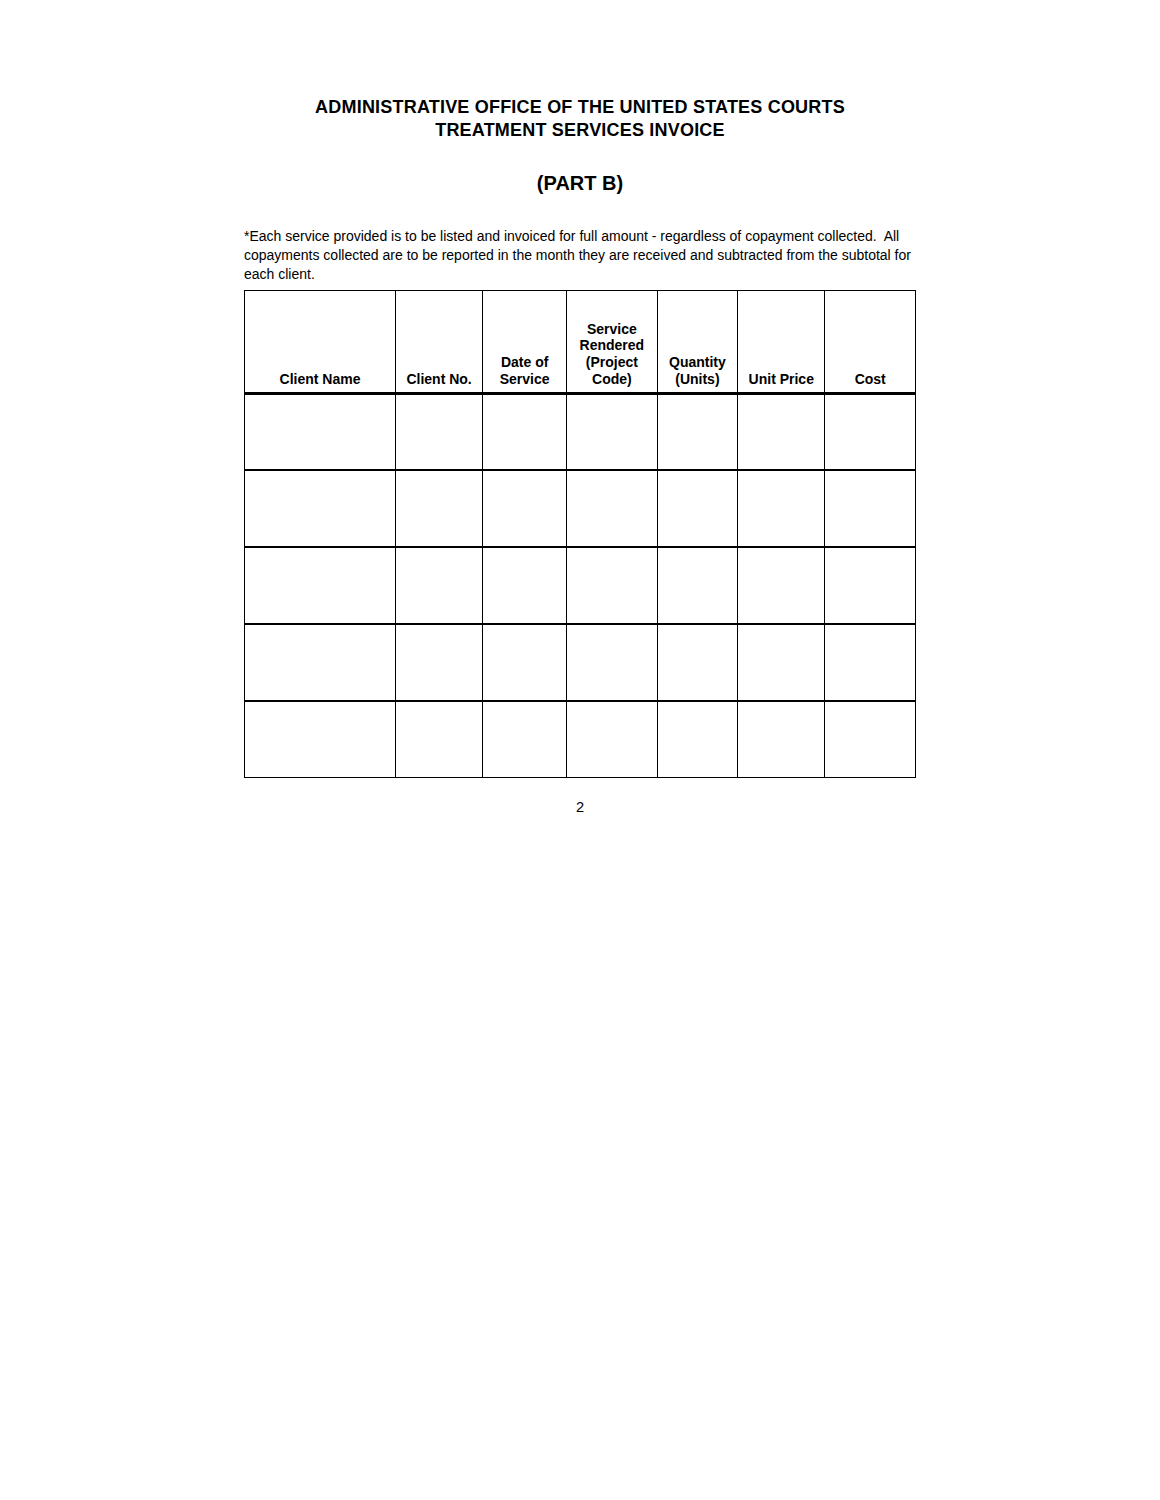ADMINISTRATIVE OFFICE OF THE UNITED STATES COURTS
TREATMENT SERVICES INVOICE
(PART B)
*Each service provided is to be listed and invoiced for full amount - regardless of copayment collected. All copayments collected are to be reported in the month they are received and subtracted from the subtotal for each client.
| Client Name | Client No. | Date of Service | Service Rendered (Project Code) | Quantity (Units) | Unit Price | Cost |
| --- | --- | --- | --- | --- | --- | --- |
2